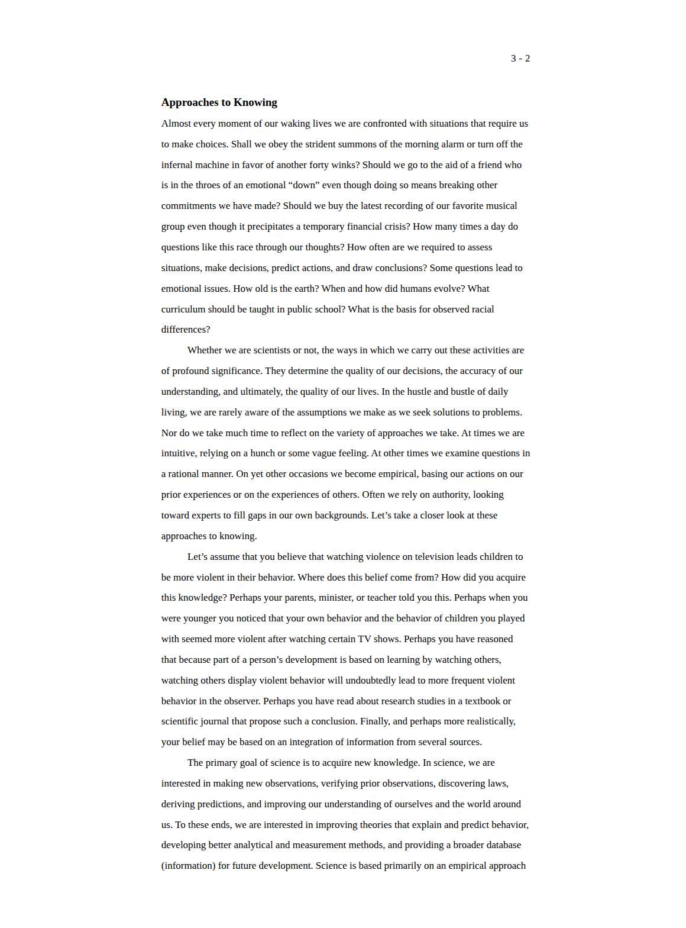3 - 2
Approaches to Knowing
Almost every moment of our waking lives we are confronted with situations that require us to make choices. Shall we obey the strident summons of the morning alarm or turn off the infernal machine in favor of another forty winks? Should we go to the aid of a friend who is in the throes of an emotional “down” even though doing so means breaking other commitments we have made? Should we buy the latest recording of our favorite musical group even though it precipitates a temporary financial crisis? How many times a day do questions like this race through our thoughts? How often are we required to assess situations, make decisions, predict actions, and draw conclusions? Some questions lead to emotional issues. How old is the earth? When and how did humans evolve? What curriculum should be taught in public school? What is the basis for observed racial differences?
Whether we are scientists or not, the ways in which we carry out these activities are of profound significance. They determine the quality of our decisions, the accuracy of our understanding, and ultimately, the quality of our lives. In the hustle and bustle of daily living, we are rarely aware of the assumptions we make as we seek solutions to problems. Nor do we take much time to reflect on the variety of approaches we take. At times we are intuitive, relying on a hunch or some vague feeling. At other times we examine questions in a rational manner. On yet other occasions we become empirical, basing our actions on our prior experiences or on the experiences of others. Often we rely on authority, looking toward experts to fill gaps in our own backgrounds. Let’s take a closer look at these approaches to knowing.
Let’s assume that you believe that watching violence on television leads children to be more violent in their behavior. Where does this belief come from? How did you acquire this knowledge? Perhaps your parents, minister, or teacher told you this. Perhaps when you were younger you noticed that your own behavior and the behavior of children you played with seemed more violent after watching certain TV shows. Perhaps you have reasoned that because part of a person’s development is based on learning by watching others, watching others display violent behavior will undoubtedly lead to more frequent violent behavior in the observer. Perhaps you have read about research studies in a textbook or scientific journal that propose such a conclusion. Finally, and perhaps more realistically, your belief may be based on an integration of information from several sources.
The primary goal of science is to acquire new knowledge. In science, we are interested in making new observations, verifying prior observations, discovering laws, deriving predictions, and improving our understanding of ourselves and the world around us. To these ends, we are interested in improving theories that explain and predict behavior, developing better analytical and measurement methods, and providing a broader database (information) for future development. Science is based primarily on an empirical approach